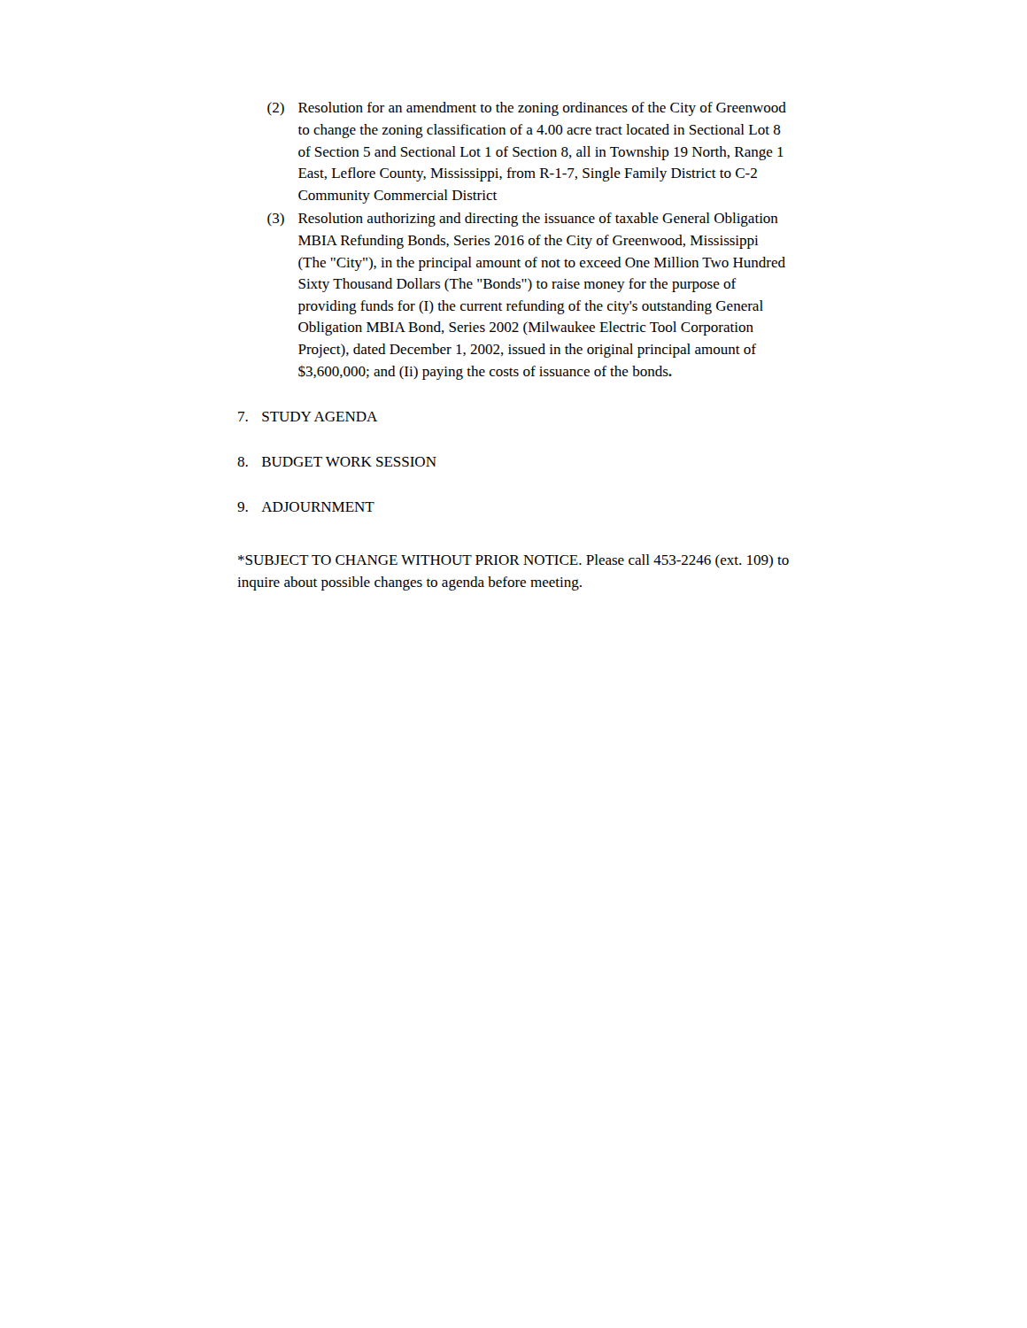(2) Resolution for an amendment to the zoning ordinances of the City of Greenwood to change the zoning classification of a 4.00 acre tract located in Sectional Lot 8 of Section 5 and Sectional Lot 1 of Section 8, all in Township 19 North, Range 1 East, Leflore County, Mississippi, from R-1-7, Single Family District to C-2 Community Commercial District
(3) Resolution authorizing and directing the issuance of taxable General Obligation MBIA Refunding Bonds, Series 2016 of the City of Greenwood, Mississippi (The "City"), in the principal amount of not to exceed One Million Two Hundred Sixty Thousand Dollars (The "Bonds") to raise money for the purpose of providing funds for (I) the current refunding of the city's outstanding General Obligation MBIA Bond, Series 2002 (Milwaukee Electric Tool Corporation Project), dated December 1, 2002, issued in the original principal amount of $3,600,000; and (Ii) paying the costs of issuance of the bonds.
7. STUDY AGENDA
8. BUDGET WORK SESSION
9. ADJOURNMENT
*SUBJECT TO CHANGE WITHOUT PRIOR NOTICE. Please call 453-2246 (ext. 109) to inquire about possible changes to agenda before meeting.